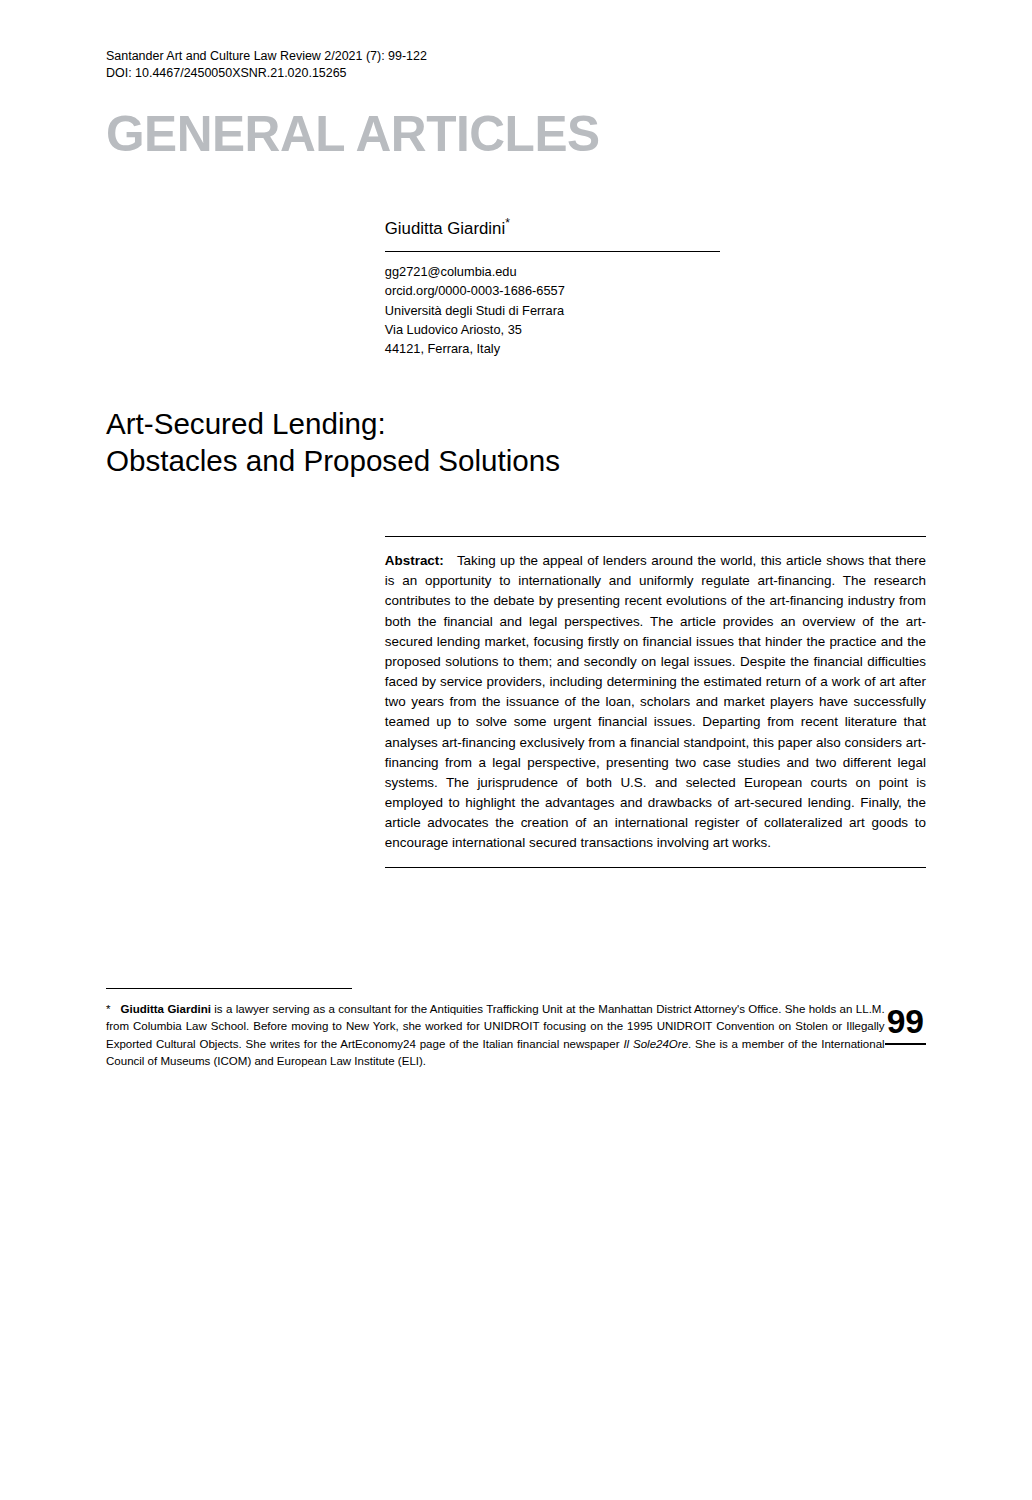Santander Art and Culture Law Review 2/2021 (7): 99-122
DOI: 10.4467/2450050XSNR.21.020.15265
GENERAL ARTICLES
Giuditta Giardini*
gg2721@columbia.edu
orcid.org/0000-0003-1686-6557
Università degli Studi di Ferrara
Via Ludovico Ariosto, 35
44121, Ferrara, Italy
Art-Secured Lending:
Obstacles and Proposed Solutions
Abstract: Taking up the appeal of lenders around the world, this article shows that there is an opportunity to internationally and uniformly regulate art-financing. The research contributes to the debate by presenting recent evolutions of the art-financing industry from both the financial and legal perspectives. The article provides an overview of the art-secured lending market, focusing firstly on financial issues that hinder the practice and the proposed solutions to them; and secondly on legal issues. Despite the financial difficulties faced by service providers, including determining the estimated return of a work of art after two years from the issuance of the loan, scholars and market players have successfully teamed up to solve some urgent financial issues. Departing from recent literature that analyses art-financing exclusively from a financial standpoint, this paper also considers art-financing from a legal perspective, presenting two case studies and two different legal systems. The jurisprudence of both U.S. and selected European courts on point is employed to highlight the advantages and drawbacks of art-secured lending. Finally, the article advocates the creation of an international register of collateralized art goods to encourage international secured transactions involving art works.
99
*Giuditta Giardini is a lawyer serving as a consultant for the Antiquities Trafficking Unit at the Manhattan District Attorney's Office. She holds an LL.M. from Columbia Law School. Before moving to New York, she worked for UNIDROIT focusing on the 1995 UNIDROIT Convention on Stolen or Illegally Exported Cultural Objects. She writes for the ArtEconomy24 page of the Italian financial newspaper Il Sole24Ore. She is a member of the International Council of Museums (ICOM) and European Law Institute (ELI).